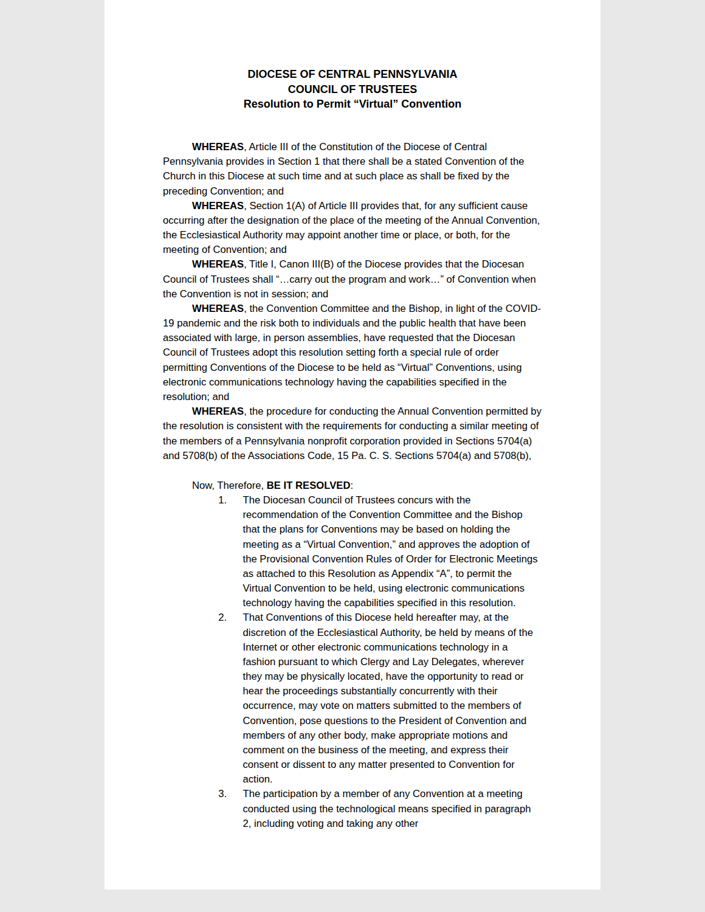DIOCESE OF CENTRAL PENNSYLVANIA
COUNCIL OF TRUSTEES
Resolution to Permit “Virtual” Convention
WHEREAS, Article III of the Constitution of the Diocese of Central Pennsylvania provides in Section 1 that there shall be a stated Convention of the Church in this Diocese at such time and at such place as shall be fixed by the preceding Convention; and
WHEREAS, Section 1(A) of Article III provides that, for any sufficient cause occurring after the designation of the place of the meeting of the Annual Convention, the Ecclesiastical Authority may appoint another time or place, or both, for the meeting of Convention; and
WHEREAS, Title I, Canon III(B) of the Diocese provides that the Diocesan Council of Trustees shall “…carry out the program and work…” of Convention when the Convention is not in session; and
WHEREAS, the Convention Committee and the Bishop, in light of the COVID-19 pandemic and the risk both to individuals and the public health that have been associated with large, in person assemblies, have requested that the Diocesan Council of Trustees adopt this resolution setting forth a special rule of order permitting Conventions of the Diocese to be held as “Virtual” Conventions, using electronic communications technology having the capabilities specified in the resolution; and
WHEREAS, the procedure for conducting the Annual Convention permitted by the resolution is consistent with the requirements for conducting a similar meeting of the members of a Pennsylvania nonprofit corporation provided in Sections 5704(a) and 5708(b) of the Associations Code, 15 Pa. C. S. Sections 5704(a) and 5708(b),
Now, Therefore, BE IT RESOLVED:
1. The Diocesan Council of Trustees concurs with the recommendation of the Convention Committee and the Bishop that the plans for Conventions may be based on holding the meeting as a “Virtual Convention,” and approves the adoption of the Provisional Convention Rules of Order for Electronic Meetings as attached to this Resolution as Appendix “A”, to permit the Virtual Convention to be held, using electronic communications technology having the capabilities specified in this resolution.
2. That Conventions of this Diocese held hereafter may, at the discretion of the Ecclesiastical Authority, be held by means of the Internet or other electronic communications technology in a fashion pursuant to which Clergy and Lay Delegates, wherever they may be physically located, have the opportunity to read or hear the proceedings substantially concurrently with their occurrence, may vote on matters submitted to the members of Convention, pose questions to the President of Convention and members of any other body, make appropriate motions and comment on the business of the meeting, and express their consent or dissent to any matter presented to Convention for action.
3. The participation by a member of any Convention at a meeting conducted using the technological means specified in paragraph 2, including voting and taking any other